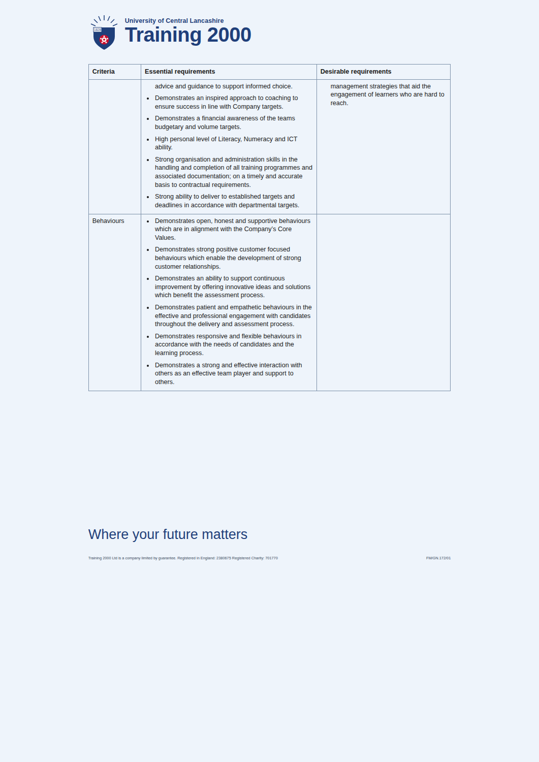1828
University of Central Lancashire
Training 2000
| Criteria | Essential requirements | Desirable requirements |
| --- | --- | --- |
| | advice and guidance to support informed choice. Demonstrates an inspired approach to coaching to ensure success in line with Company targets. Demonstrates a financial awareness of the teams budgetary and volume targets. High personal level of Literacy, Numeracy and ICT ability. Strong organisation and administration skills in the handling and completion of all training programmes and associated documentation; on a timely and accurate basis to contractual requirements. Strong ability to deliver to established targets and deadlines in accordance with departmental targets. | management strategies that aid the engagement of learners who are hard to reach. |
| Behaviours | Demonstrates open, honest and supportive behaviours which are in alignment with the Company’s Core Values. Demonstrates strong positive customer focused behaviours which enable the development of strong customer relationships. Demonstrates an ability to support continuous improvement by offering innovative ideas and solutions which benefit the assessment process. Demonstrates patient and empathetic behaviours in the effective and professional engagement with candidates throughout the delivery and assessment process. Demonstrates responsive and flexible behaviours in accordance with the needs of candidates and the learning process. Demonstrates a strong and effective interaction with others as an effective team player and support to others. | |
Where your future matters
Training 2000 Ltd is a company limited by guarantee. Registered in England: 2380675 Registered Charity: 701770
FM/GN.172/01